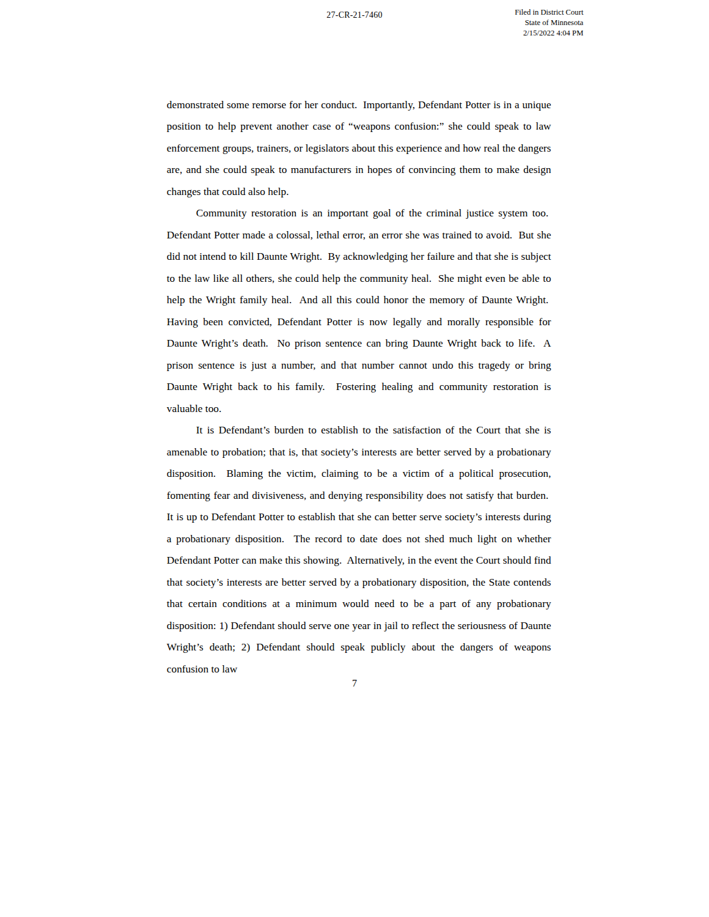27-CR-21-7460
Filed in District Court
State of Minnesota
2/15/2022 4:04 PM
demonstrated some remorse for her conduct. Importantly, Defendant Potter is in a unique position to help prevent another case of “weapons confusion:” she could speak to law enforcement groups, trainers, or legislators about this experience and how real the dangers are, and she could speak to manufacturers in hopes of convincing them to make design changes that could also help.
Community restoration is an important goal of the criminal justice system too. Defendant Potter made a colossal, lethal error, an error she was trained to avoid. But she did not intend to kill Daunte Wright. By acknowledging her failure and that she is subject to the law like all others, she could help the community heal. She might even be able to help the Wright family heal. And all this could honor the memory of Daunte Wright. Having been convicted, Defendant Potter is now legally and morally responsible for Daunte Wright’s death. No prison sentence can bring Daunte Wright back to life. A prison sentence is just a number, and that number cannot undo this tragedy or bring Daunte Wright back to his family. Fostering healing and community restoration is valuable too.
It is Defendant’s burden to establish to the satisfaction of the Court that she is amenable to probation; that is, that society’s interests are better served by a probationary disposition. Blaming the victim, claiming to be a victim of a political prosecution, fomenting fear and divisiveness, and denying responsibility does not satisfy that burden. It is up to Defendant Potter to establish that she can better serve society’s interests during a probationary disposition. The record to date does not shed much light on whether Defendant Potter can make this showing. Alternatively, in the event the Court should find that society’s interests are better served by a probationary disposition, the State contends that certain conditions at a minimum would need to be a part of any probationary disposition: 1) Defendant should serve one year in jail to reflect the seriousness of Daunte Wright’s death; 2) Defendant should speak publicly about the dangers of weapons confusion to law
7